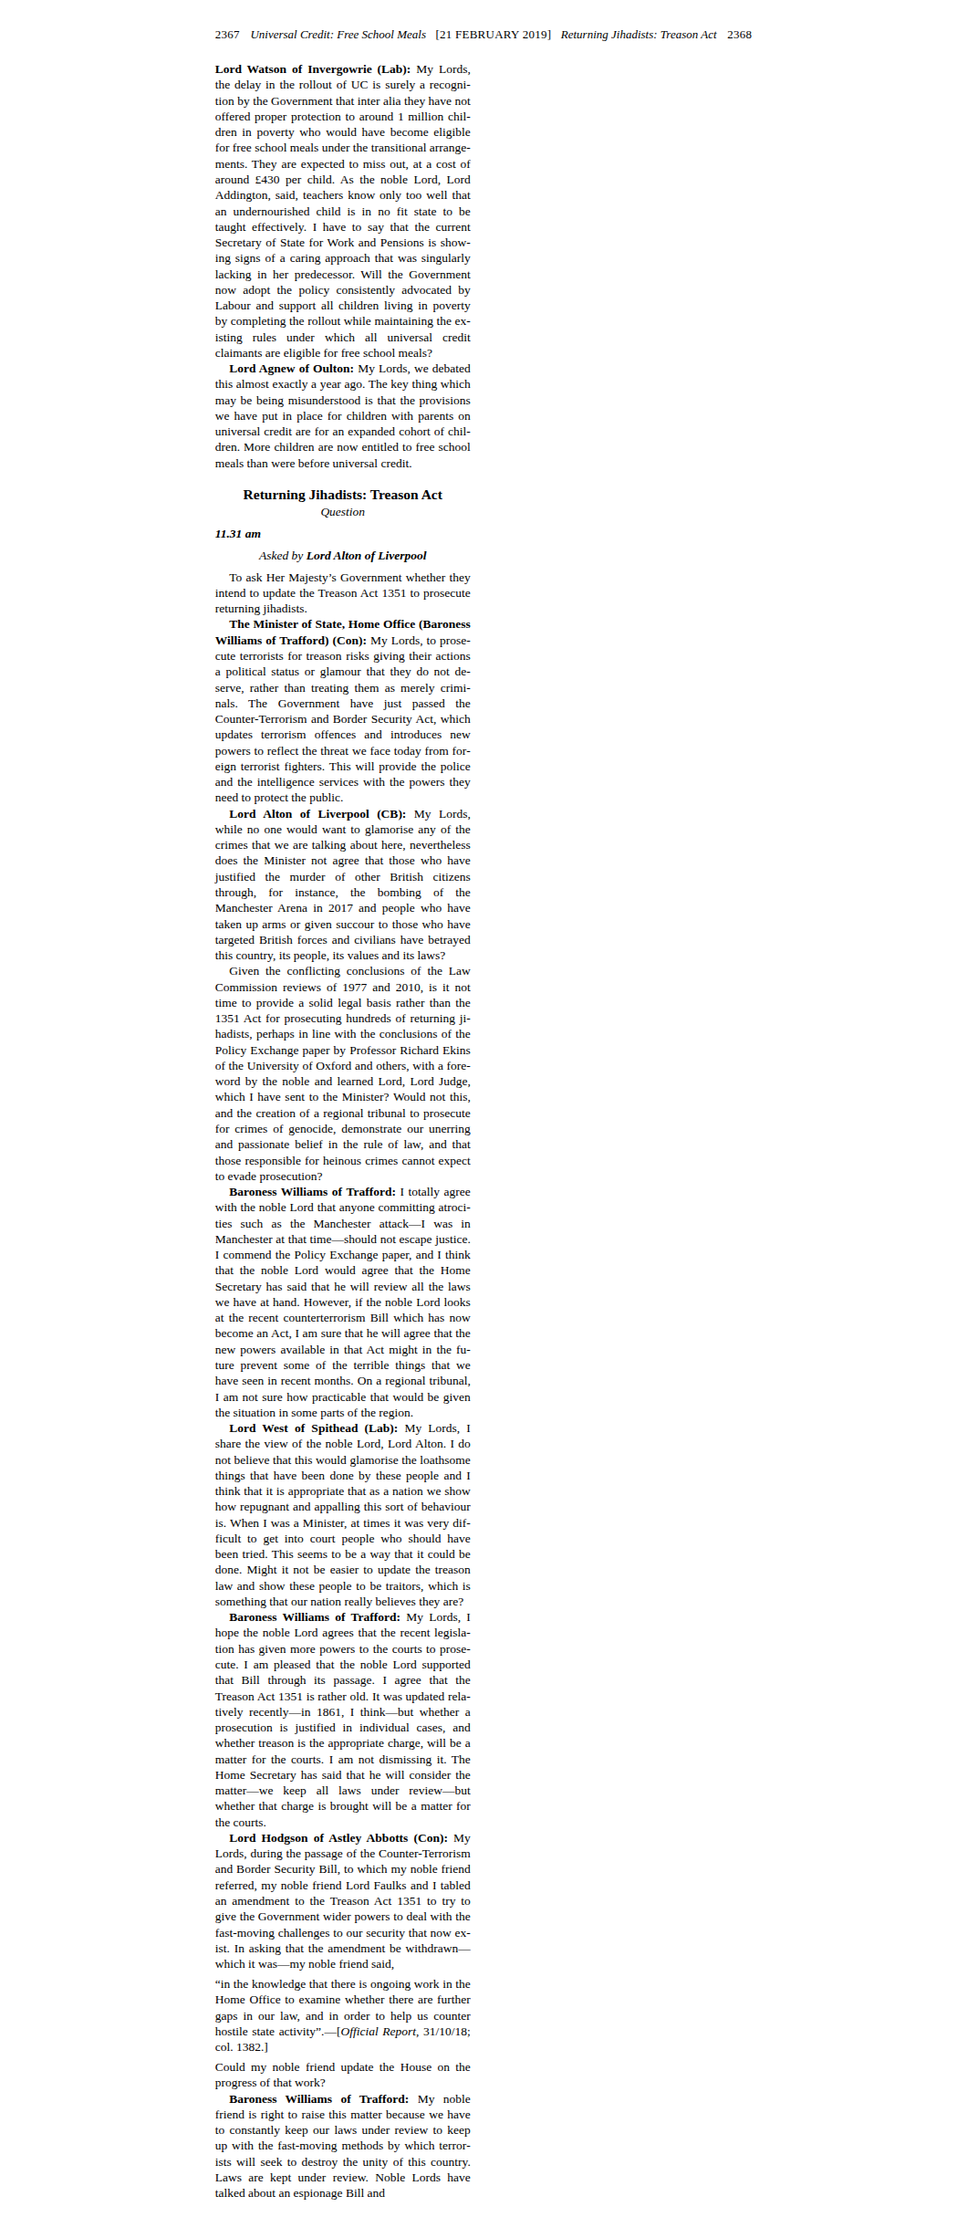2367 Universal Credit: Free School Meals
[21 FEBRUARY 2019]
Returning Jihadists: Treason Act 2368
Lord Watson of Invergowrie (Lab): My Lords, the delay in the rollout of UC is surely a recognition by the Government that inter alia they have not offered proper protection to around 1 million children in poverty who would have become eligible for free school meals under the transitional arrangements. They are expected to miss out, at a cost of around £430 per child. As the noble Lord, Lord Addington, said, teachers know only too well that an undernourished child is in no fit state to be taught effectively. I have to say that the current Secretary of State for Work and Pensions is showing signs of a caring approach that was singularly lacking in her predecessor. Will the Government now adopt the policy consistently advocated by Labour and support all children living in poverty by completing the rollout while maintaining the existing rules under which all universal credit claimants are eligible for free school meals?
Lord Agnew of Oulton: My Lords, we debated this almost exactly a year ago. The key thing which may be being misunderstood is that the provisions we have put in place for children with parents on universal credit are for an expanded cohort of children. More children are now entitled to free school meals than were before universal credit.
Returning Jihadists: Treason Act
Question
11.31 am
Asked by Lord Alton of Liverpool
To ask Her Majesty’s Government whether they intend to update the Treason Act 1351 to prosecute returning jihadists.
The Minister of State, Home Office (Baroness Williams of Trafford) (Con): My Lords, to prosecute terrorists for treason risks giving their actions a political status or glamour that they do not deserve, rather than treating them as merely criminals. The Government have just passed the Counter-Terrorism and Border Security Act, which updates terrorism offences and introduces new powers to reflect the threat we face today from foreign terrorist fighters. This will provide the police and the intelligence services with the powers they need to protect the public.
Lord Alton of Liverpool (CB): My Lords, while no one would want to glamorise any of the crimes that we are talking about here, nevertheless does the Minister not agree that those who have justified the murder of other British citizens through, for instance, the bombing of the Manchester Arena in 2017 and people who have taken up arms or given succour to those who have targeted British forces and civilians have betrayed this country, its people, its values and its laws?
Given the conflicting conclusions of the Law Commission reviews of 1977 and 2010, is it not time to provide a solid legal basis rather than the 1351 Act for prosecuting hundreds of returning jihadists, perhaps in line with the conclusions of the Policy Exchange paper by Professor Richard Ekins of the University of Oxford and others, with a foreword by the noble and learned Lord, Lord Judge, which I have sent to the Minister? Would not this, and the creation of a regional tribunal to prosecute for crimes of genocide, demonstrate our unerring and passionate belief in the rule of law, and that those responsible for heinous crimes cannot expect to evade prosecution?
Baroness Williams of Trafford: I totally agree with the noble Lord that anyone committing atrocities such as the Manchester attack—I was in Manchester at that time—should not escape justice. I commend the Policy Exchange paper, and I think that the noble Lord would agree that the Home Secretary has said that he will review all the laws we have at hand. However, if the noble Lord looks at the recent counterterrorism Bill which has now become an Act, I am sure that he will agree that the new powers available in that Act might in the future prevent some of the terrible things that we have seen in recent months. On a regional tribunal, I am not sure how practicable that would be given the situation in some parts of the region.
Lord West of Spithead (Lab): My Lords, I share the view of the noble Lord, Lord Alton. I do not believe that this would glamorise the loathsome things that have been done by these people and I think that it is appropriate that as a nation we show how repugnant and appalling this sort of behaviour is. When I was a Minister, at times it was very difficult to get into court people who should have been tried. This seems to be a way that it could be done. Might it not be easier to update the treason law and show these people to be traitors, which is something that our nation really believes they are?
Baroness Williams of Trafford: My Lords, I hope the noble Lord agrees that the recent legislation has given more powers to the courts to prosecute. I am pleased that the noble Lord supported that Bill through its passage. I agree that the Treason Act 1351 is rather old. It was updated relatively recently—in 1861, I think—but whether a prosecution is justified in individual cases, and whether treason is the appropriate charge, will be a matter for the courts. I am not dismissing it. The Home Secretary has said that he will consider the matter—we keep all laws under review—but whether that charge is brought will be a matter for the courts.
Lord Hodgson of Astley Abbotts (Con): My Lords, during the passage of the Counter-Terrorism and Border Security Bill, to which my noble friend referred, my noble friend Lord Faulks and I tabled an amendment to the Treason Act 1351 to try to give the Government wider powers to deal with the fast-moving challenges to our security that now exist. In asking that the amendment be withdrawn—which it was—my noble friend said,
“in the knowledge that there is ongoing work in the Home Office to examine whether there are further gaps in our law, and in order to help us counter hostile state activity”.—[Official Report, 31/10/18; col. 1382.]
Could my noble friend update the House on the progress of that work?
Baroness Williams of Trafford: My noble friend is right to raise this matter because we have to constantly keep our laws under review to keep up with the fast-moving methods by which terrorists will seek to destroy the unity of this country. Laws are kept under review. Noble Lords have talked about an espionage Bill and